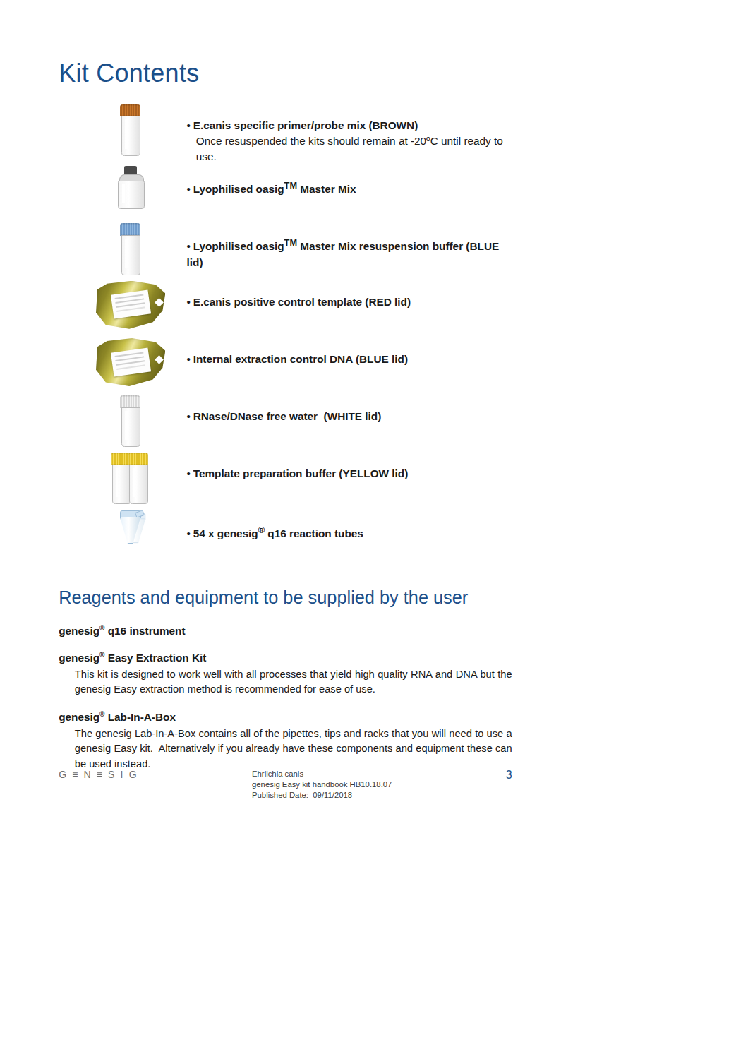Kit Contents
•E.canis specific primer/probe mix (BROWN) Once resuspended the kits should remain at -20ºC until ready to use.
•Lyophilised oasigTM Master Mix
•Lyophilised oasigTM Master Mix resuspension buffer (BLUE lid)
•E.canis positive control template (RED lid)
•Internal extraction control DNA (BLUE lid)
•RNase/DNase free water (WHITE lid)
•Template preparation buffer (YELLOW lid)
•54 x genesig® q16 reaction tubes
Reagents and equipment to be supplied by the user
genesig® q16 instrument
genesig® Easy Extraction Kit
This kit is designed to work well with all processes that yield high quality RNA and DNA but the genesig Easy extraction method is recommended for ease of use.
genesig® Lab-In-A-Box
The genesig Lab-In-A-Box contains all of the pipettes, tips and racks that you will need to use a genesig Easy kit. Alternatively if you already have these components and equipment these can be used instead.
G ≡ N ≡ S I G
Ehrlichia canis
genesig Easy kit handbook HB10.18.07
Published Date: 09/11/2018
3